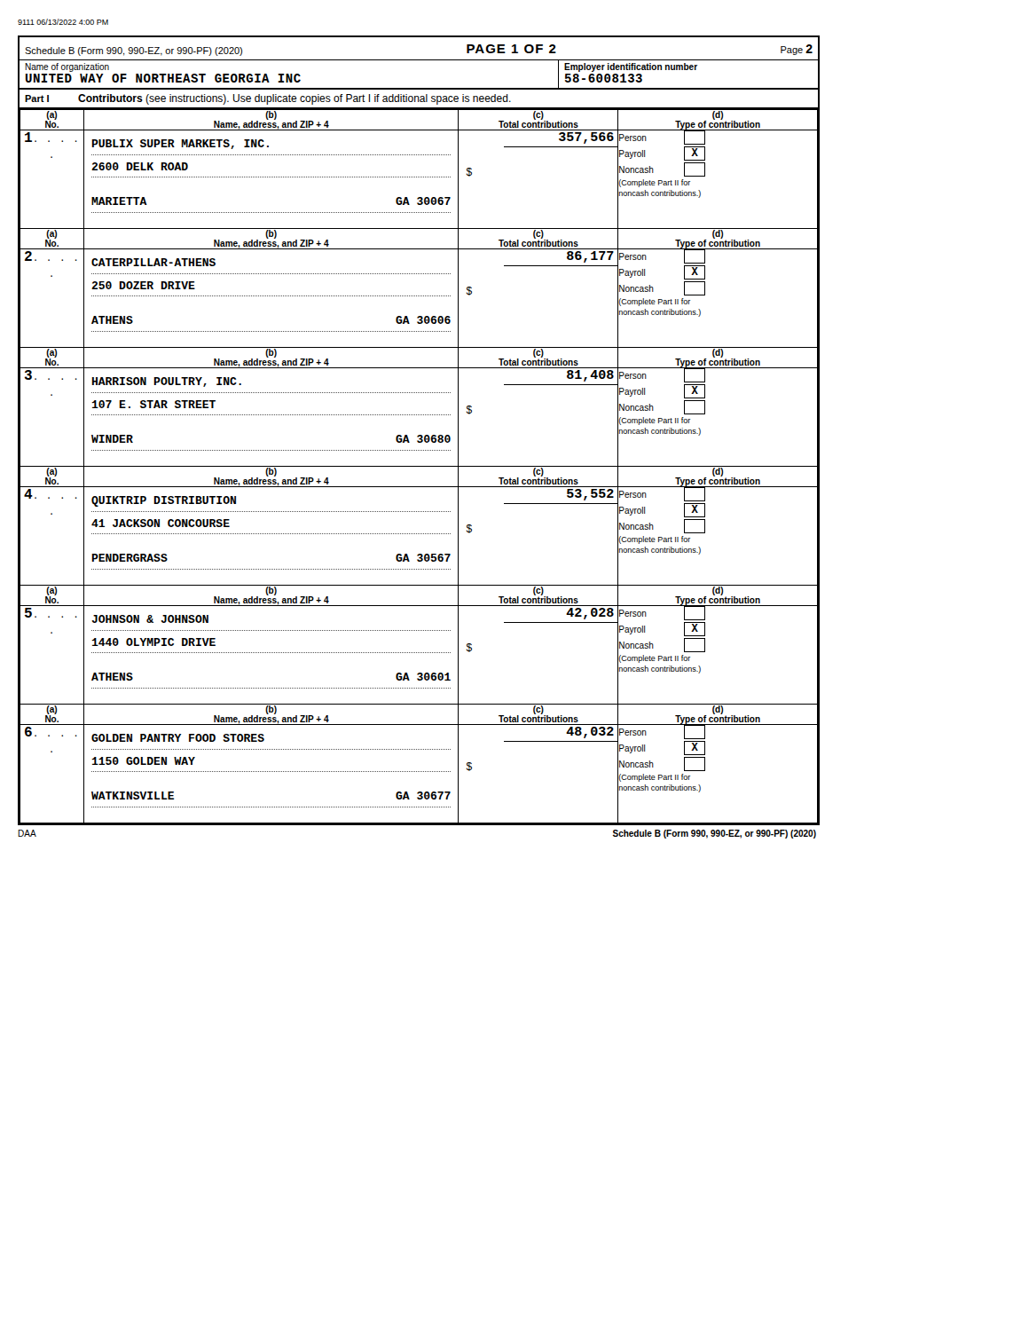9111 06/13/2022 4:00 PM
Schedule B (Form 990, 990-EZ, or 990-PF) (2020)
PAGE 1 OF 2
Page 2
Name of organization
UNITED WAY OF NORTHEAST GEORGIA INC
Employer identification number
58-6008133
Part I
Contributors (see instructions). Use duplicate copies of Part I if additional space is needed.
| (a) No. | (b) Name, address, and ZIP + 4 | (c) Total contributions | (d) Type of contribution |
| 1 . . . . . | PUBLIX SUPER MARKETS, INC. 2600 DELK ROAD MARIETTA GA 30067 | $ 357,566 | Person Payroll X Noncash (Complete Part II for noncash contributions.) |
| (a) No. | (b) Name, address, and ZIP + 4 | (c) Total contributions | (d) Type of contribution |
| 2 . . . . . | CATERPILLAR-ATHENS 250 DOZER DRIVE ATHENS GA 30606 | $ 86,177 | Person Payroll X Noncash (Complete Part II for noncash contributions.) |
| (a) No. | (b) Name, address, and ZIP + 4 | (c) Total contributions | (d) Type of contribution |
| 3 . . . . . | HARRISON POULTRY, INC. 107 E. STAR STREET WINDER GA 30680 | $ 81,408 | Person Payroll X Noncash (Complete Part II for noncash contributions.) |
| (a) No. | (b) Name, address, and ZIP + 4 | (c) Total contributions | (d) Type of contribution |
| 4 . . . . . | QUIKTRIP DISTRIBUTION 41 JACKSON CONCOURSE PENDERGRASS GA 30567 | $ 53,552 | Person Payroll X Noncash (Complete Part II for noncash contributions.) |
| (a) No. | (b) Name, address, and ZIP + 4 | (c) Total contributions | (d) Type of contribution |
| 5 . . . . . | JOHNSON & JOHNSON 1440 OLYMPIC DRIVE ATHENS GA 30601 | $ 42,028 | Person Payroll X Noncash (Complete Part II for noncash contributions.) |
| (a) No. | (b) Name, address, and ZIP + 4 | (c) Total contributions | (d) Type of contribution |
| 6 . . . . . | GOLDEN PANTRY FOOD STORES 1150 GOLDEN WAY WATKINSVILLE GA 30677 | $ 48,032 | Person Payroll X Noncash (Complete Part II for noncash contributions.) |
DAA
Schedule B (Form 990, 990-EZ, or 990-PF) (2020)